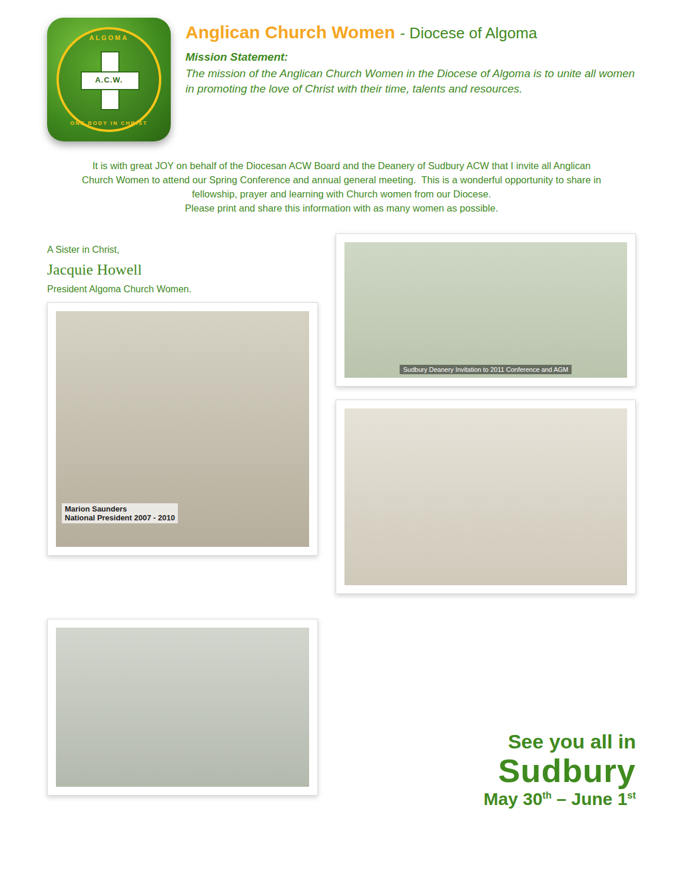A.C.W.
Anglican Church Women - Diocese of Algoma
Mission Statement:
The mission of the Anglican Church Women in the Diocese of Algoma is to unite all women in promoting the love of Christ with their time, talents and resources.
It is with great JOY on behalf of the Diocesan ACW Board and the Deanery of Sudbury ACW that I invite all Anglican Church Women to attend our Spring Conference and annual general meeting. This is a wonderful opportunity to share in fellowship, prayer and learning with Church women from our Diocese.
Please print and share this information with as many women as possible.
A Sister in Christ, Jacquie Howell President Algoma Church Women.
Marion Saunders
National President 2007 - 2010
Sudbury Deanery Invitation to 2011 Conference and AGM
See you all in
Sudbury
May 30th – June 1st